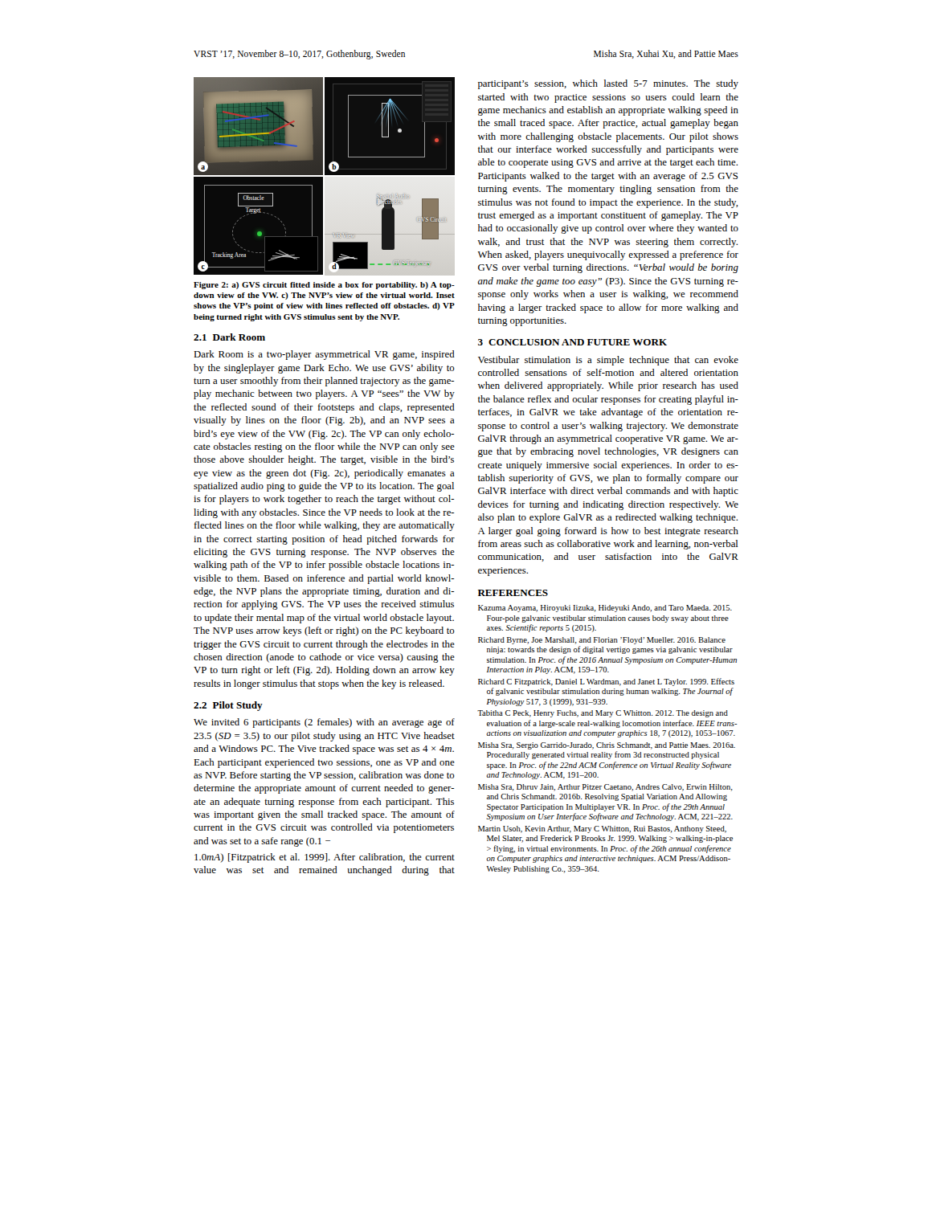VRST ’17, November 8–10, 2017, Gothenburg, Sweden
Misha Sra, Xuhai Xu, and Pattie Maes
a
b
Obstacle
Target
Tracking Area
c
Spatial Audio
Electrodes
GVS Circuit
VR View
GVS Trajectory
d
Figure 2: a) GVS circuit fitted inside a box for portability. b) A top-down view of the VW. c) The NVP’s view of the virtual world. Inset shows the VP’s point of view with lines reflected off obstacles. d) VP being turned right with GVS stimulus sent by the NVP.
2.1 Dark Room
Dark Room is a two-player asymmetrical VR game, inspired by the singleplayer game Dark Echo. We use GVS’ ability to turn a user smoothly from their planned trajectory as the gameplay mechanic between two players. A VP “sees” the VW by the reflected sound of their footsteps and claps, represented visually by lines on the floor (Fig. 2b), and an NVP sees a bird’s eye view of the VW (Fig. 2c). The VP can only echolocate obstacles resting on the floor while the NVP can only see those above shoulder height. The target, visible in the bird’s eye view as the green dot (Fig. 2c), periodically emanates a spatialized audio ping to guide the VP to its location. The goal is for players to work together to reach the target without colliding with any obstacles. Since the VP needs to look at the reflected lines on the floor while walking, they are automatically in the correct starting position of head pitched forwards for eliciting the GVS turning response. The NVP observes the walking path of the VP to infer possible obstacle locations invisible to them. Based on inference and partial world knowledge, the NVP plans the appropriate timing, duration and direction for applying GVS. The VP uses the received stimulus to update their mental map of the virtual world obstacle layout. The NVP uses arrow keys (left or right) on the PC keyboard to trigger the GVS circuit to current through the electrodes in the chosen direction (anode to cathode or vice versa) causing the VP to turn right or left (Fig. 2d). Holding down an arrow key results in longer stimulus that stops when the key is released.
2.2 Pilot Study
We invited 6 participants (2 females) with an average age of 23.5 (SD = 3.5) to our pilot study using an HTC Vive headset and a Windows PC. The Vive tracked space was set as 4 × 4m. Each participant experienced two sessions, one as VP and one as NVP. Before starting the VP session, calibration was done to determine the appropriate amount of current needed to generate an adequate turning response from each participant. This was important given the small tracked space. The amount of current in the GVS circuit was controlled via potentiometers and was set to a safe range (0.1 −
1.0mA) [Fitzpatrick et al. 1999]. After calibration, the current value was set and remained unchanged during that participant’s session, which lasted 5-7 minutes. The study started with two practice sessions so users could learn the game mechanics and establish an appropriate walking speed in the small traced space. After practice, actual gameplay began with more challenging obstacle placements. Our pilot shows that our interface worked successfully and participants were able to cooperate using GVS and arrive at the target each time. Participants walked to the target with an average of 2.5 GVS turning events. The momentary tingling sensation from the stimulus was not found to impact the experience. In the study, trust emerged as a important constituent of gameplay. The VP had to occasionally give up control over where they wanted to walk, and trust that the NVP was steering them correctly. When asked, players unequivocally expressed a preference for GVS over verbal turning directions. “Verbal would be boring and make the game too easy” (P3). Since the GVS turning response only works when a user is walking, we recommend having a larger tracked space to allow for more walking and turning opportunities.
3 CONCLUSION AND FUTURE WORK
Vestibular stimulation is a simple technique that can evoke controlled sensations of self-motion and altered orientation when delivered appropriately. While prior research has used the balance reflex and ocular responses for creating playful interfaces, in GalVR we take advantage of the orientation response to control a user’s walking trajectory. We demonstrate GalVR through an asymmetrical cooperative VR game. We argue that by embracing novel technologies, VR designers can create uniquely immersive social experiences. In order to establish superiority of GVS, we plan to formally compare our GalVR interface with direct verbal commands and with haptic devices for turning and indicating direction respectively. We also plan to explore GalVR as a redirected walking technique. A larger goal going forward is how to best integrate research from areas such as collaborative work and learning, non-verbal communication, and user satisfaction into the GalVR experiences.
REFERENCES
Kazuma Aoyama, Hiroyuki Iizuka, Hideyuki Ando, and Taro Maeda. 2015. Four-pole galvanic vestibular stimulation causes body sway about three axes. Scientific reports 5 (2015).
Richard Byrne, Joe Marshall, and Florian ’Floyd’ Mueller. 2016. Balance ninja: towards the design of digital vertigo games via galvanic vestibular stimulation. In Proc. of the 2016 Annual Symposium on Computer-Human Interaction in Play. ACM, 159–170.
Richard C Fitzpatrick, Daniel L Wardman, and Janet L Taylor. 1999. Effects of galvanic vestibular stimulation during human walking. The Journal of Physiology 517, 3 (1999), 931–939.
Tabitha C Peck, Henry Fuchs, and Mary C Whitton. 2012. The design and evaluation of a large-scale real-walking locomotion interface. IEEE transactions on visualization and computer graphics 18, 7 (2012), 1053–1067.
Misha Sra, Sergio Garrido-Jurado, Chris Schmandt, and Pattie Maes. 2016a. Procedurally generated virtual reality from 3d reconstructed physical space. In Proc. of the 22nd ACM Conference on Virtual Reality Software and Technology. ACM, 191–200.
Misha Sra, Dhruv Jain, Arthur Pitzer Caetano, Andres Calvo, Erwin Hilton, and Chris Schmandt. 2016b. Resolving Spatial Variation And Allowing Spectator Participation In Multiplayer VR. In Proc. of the 29th Annual Symposium on User Interface Software and Technology. ACM, 221–222.
Martin Usoh, Kevin Arthur, Mary C Whitton, Rui Bastos, Anthony Steed, Mel Slater, and Frederick P Brooks Jr. 1999. Walking > walking-in-place > flying, in virtual environments. In Proc. of the 26th annual conference on Computer graphics and interactive techniques. ACM Press/Addison-Wesley Publishing Co., 359–364.